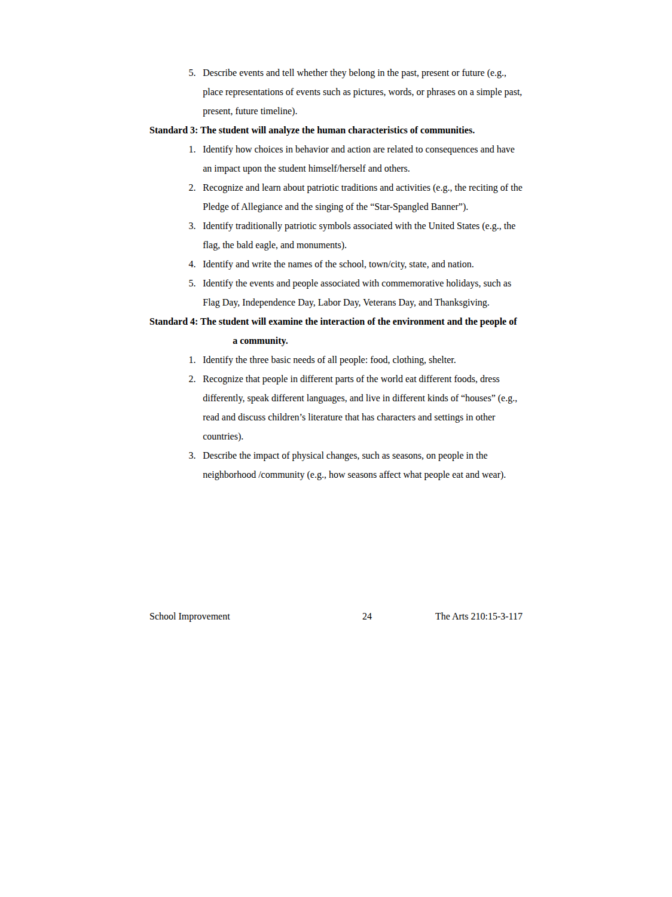Describe events and tell whether they belong in the past, present or future (e.g., place representations of events such as pictures, words, or phrases on a simple past, present, future timeline).
Standard 3: The student will analyze the human characteristics of communities.
Identify how choices in behavior and action are related to consequences and have an impact upon the student himself/herself and others.
Recognize and learn about patriotic traditions and activities (e.g., the reciting of the Pledge of Allegiance and the singing of the “Star-Spangled Banner”).
Identify traditionally patriotic symbols associated with the United States (e.g., the flag, the bald eagle, and monuments).
Identify and write the names of the school, town/city, state, and nation.
Identify the events and people associated with commemorative holidays, such as Flag Day, Independence Day, Labor Day, Veterans Day, and Thanksgiving.
Standard 4: The student will examine the interaction of the environment and the people of a community.
Identify the three basic needs of all people: food, clothing, shelter.
Recognize that people in different parts of the world eat different foods, dress differently, speak different languages, and live in different kinds of “houses” (e.g., read and discuss children’s literature that has characters and settings in other countries).
Describe the impact of physical changes, such as seasons, on people in the neighborhood /community (e.g., how seasons affect what people eat and wear).
School Improvement
24
The Arts 210:15-3-117